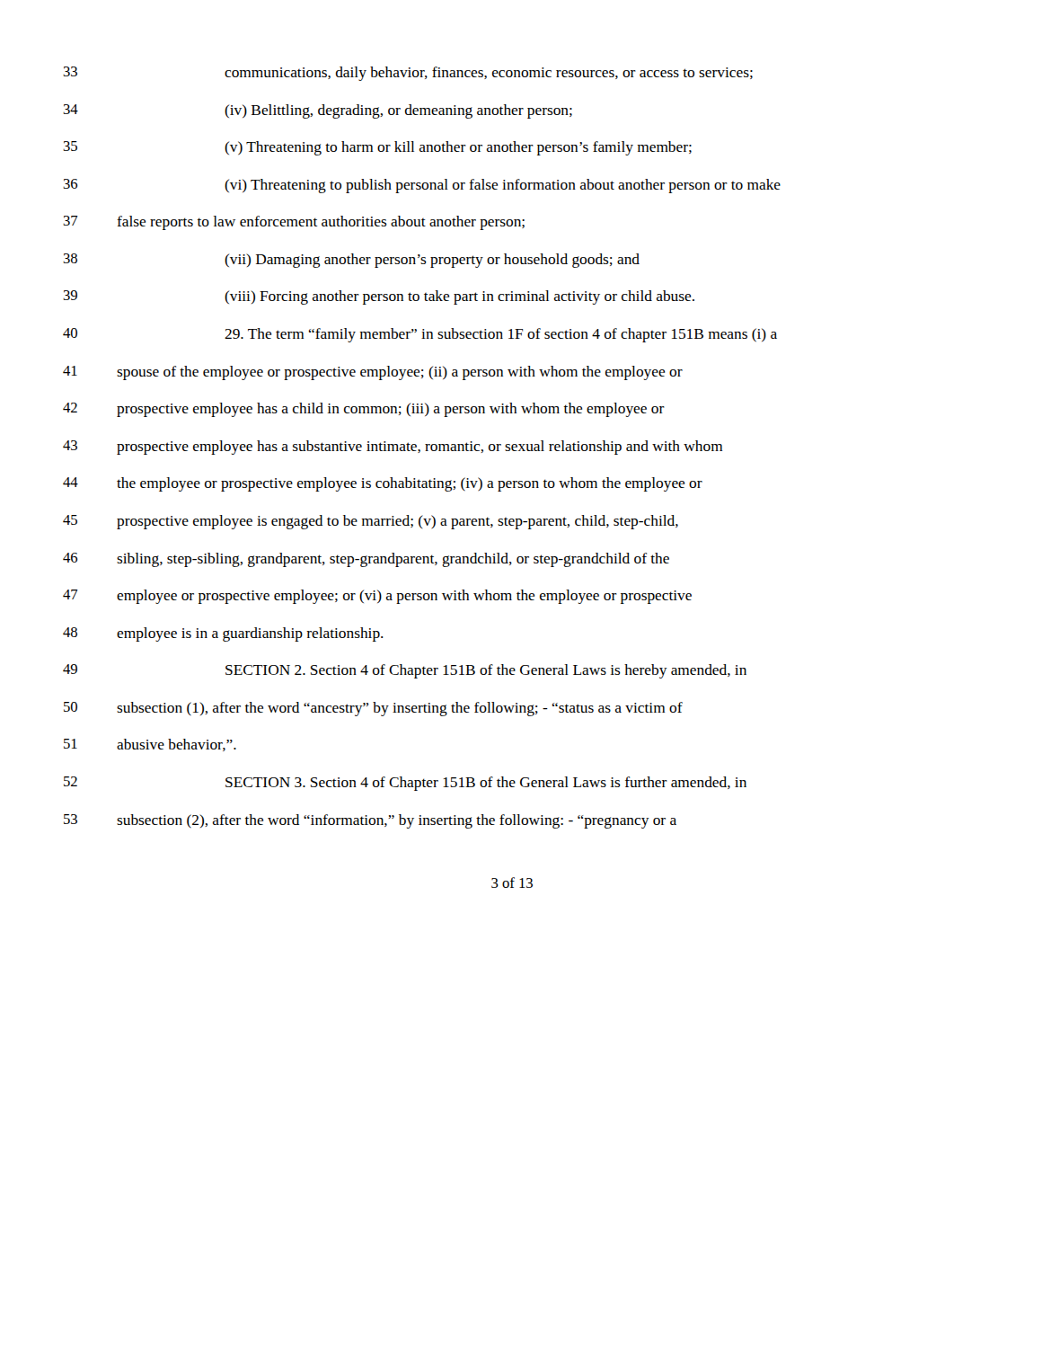33
communications, daily behavior, finances, economic resources, or access to services;
34
(iv) Belittling, degrading, or demeaning another person;
35
(v) Threatening to harm or kill another or another person’s family member;
36
(vi) Threatening to publish personal or false information about another person or to make
37
false reports to law enforcement authorities about another person;
38
(vii) Damaging another person’s property or household goods; and
39
(viii) Forcing another person to take part in criminal activity or child abuse.
40
29. The term “family member” in subsection 1F of section 4 of chapter 151B means (i) a
41
spouse of the employee or prospective employee; (ii) a person with whom the employee or
42
prospective employee has a child in common; (iii) a person with whom the employee or
43
prospective employee has a substantive intimate, romantic, or sexual relationship and with whom
44
the employee or prospective employee is cohabitating; (iv) a person to whom the employee or
45
prospective employee is engaged to be married; (v) a parent, step-parent, child, step-child,
46
sibling, step-sibling, grandparent, step-grandparent, grandchild, or step-grandchild of the
47
employee or prospective employee; or (vi) a person with whom the employee or prospective
48
employee is in a guardianship relationship.
49
SECTION 2. Section 4 of Chapter 151B of the General Laws is hereby amended, in
50
subsection (1), after the word “ancestry” by inserting the following; - “status as a victim of
51
abusive behavior,”.
52
SECTION 3. Section 4 of Chapter 151B of the General Laws is further amended, in
53
subsection (2), after the word “information,” by inserting the following: - “pregnancy or a
3 of 13